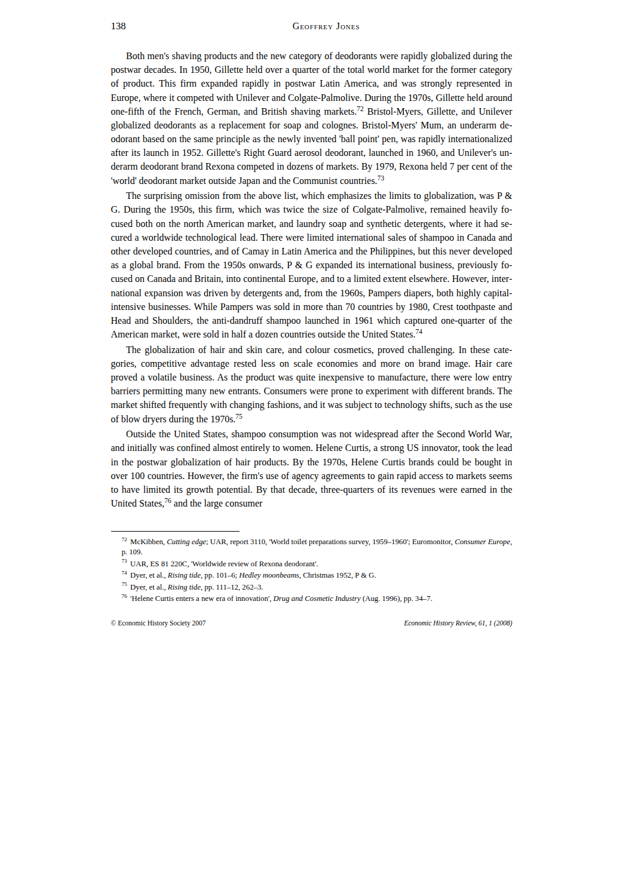138 Geoffrey Jones
Both men's shaving products and the new category of deodorants were rapidly globalized during the postwar decades. In 1950, Gillette held over a quarter of the total world market for the former category of product. This firm expanded rapidly in postwar Latin America, and was strongly represented in Europe, where it competed with Unilever and Colgate-Palmolive. During the 1970s, Gillette held around one-fifth of the French, German, and British shaving markets.72 Bristol-Myers, Gillette, and Unilever globalized deodorants as a replacement for soap and colognes. Bristol-Myers' Mum, an underarm deodorant based on the same principle as the newly invented 'ball point' pen, was rapidly internationalized after its launch in 1952. Gillette's Right Guard aerosol deodorant, launched in 1960, and Unilever's underarm deodorant brand Rexona competed in dozens of markets. By 1979, Rexona held 7 per cent of the 'world' deodorant market outside Japan and the Communist countries.73
The surprising omission from the above list, which emphasizes the limits to globalization, was P & G. During the 1950s, this firm, which was twice the size of Colgate-Palmolive, remained heavily focused both on the north American market, and laundry soap and synthetic detergents, where it had secured a worldwide technological lead. There were limited international sales of shampoo in Canada and other developed countries, and of Camay in Latin America and the Philippines, but this never developed as a global brand. From the 1950s onwards, P & G expanded its international business, previously focused on Canada and Britain, into continental Europe, and to a limited extent elsewhere. However, international expansion was driven by detergents and, from the 1960s, Pampers diapers, both highly capital-intensive businesses. While Pampers was sold in more than 70 countries by 1980, Crest toothpaste and Head and Shoulders, the anti-dandruff shampoo launched in 1961 which captured one-quarter of the American market, were sold in half a dozen countries outside the United States.74
The globalization of hair and skin care, and colour cosmetics, proved challenging. In these categories, competitive advantage rested less on scale economies and more on brand image. Hair care proved a volatile business. As the product was quite inexpensive to manufacture, there were low entry barriers permitting many new entrants. Consumers were prone to experiment with different brands. The market shifted frequently with changing fashions, and it was subject to technology shifts, such as the use of blow dryers during the 1970s.75
Outside the United States, shampoo consumption was not widespread after the Second World War, and initially was confined almost entirely to women. Helene Curtis, a strong US innovator, took the lead in the postwar globalization of hair products. By the 1970s, Helene Curtis brands could be bought in over 100 countries. However, the firm's use of agency agreements to gain rapid access to markets seems to have limited its growth potential. By that decade, three-quarters of its revenues were earned in the United States,76 and the large consumer
72 McKibben, Cutting edge; UAR, report 3110, 'World toilet preparations survey, 1959–1960'; Euromonitor, Consumer Europe, p. 109.
73 UAR, ES 81 220C, 'Worldwide review of Rexona deodorant'.
74 Dyer, et al., Rising tide, pp. 101–6; Hedley moonbeams, Christmas 1952, P & G.
75 Dyer, et al., Rising tide, pp. 111–12, 262–3.
76 'Helene Curtis enters a new era of innovation', Drug and Cosmetic Industry (Aug. 1996), pp. 34–7.
© Economic History Society 2007 Economic History Review, 61, 1 (2008)